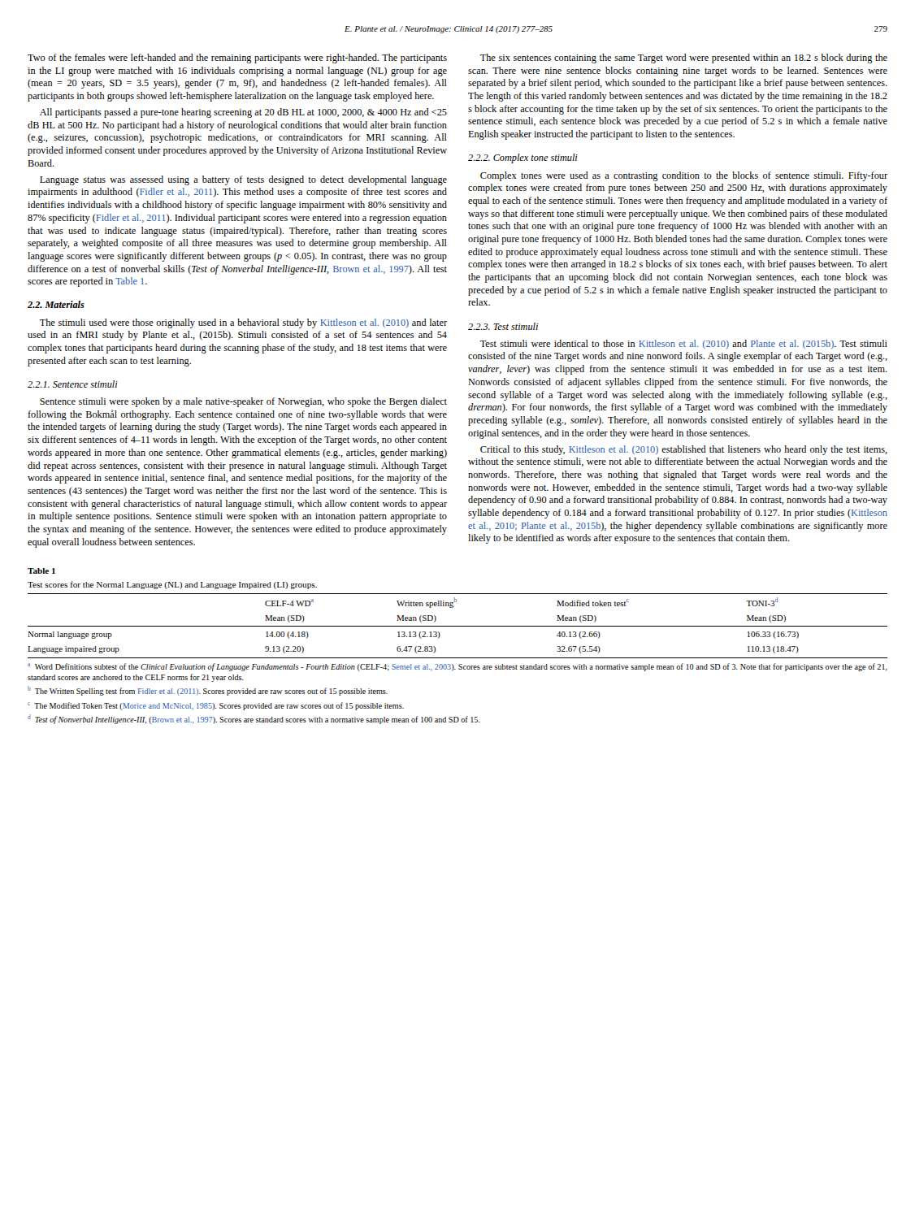E. Plante et al. / NeuroImage: Clinical 14 (2017) 277–285
279
Two of the females were left-handed and the remaining participants were right-handed. The participants in the LI group were matched with 16 individuals comprising a normal language (NL) group for age (mean = 20 years, SD = 3.5 years), gender (7 m, 9f), and handedness (2 left-handed females). All participants in both groups showed left-hemisphere lateralization on the language task employed here.
All participants passed a pure-tone hearing screening at 20 dB HL at 1000, 2000, & 4000 Hz and <25 dB HL at 500 Hz. No participant had a history of neurological conditions that would alter brain function (e.g., seizures, concussion), psychotropic medications, or contraindicators for MRI scanning. All provided informed consent under procedures approved by the University of Arizona Institutional Review Board.
Language status was assessed using a battery of tests designed to detect developmental language impairments in adulthood (Fidler et al., 2011). This method uses a composite of three test scores and identifies individuals with a childhood history of specific language impairment with 80% sensitivity and 87% specificity (Fidler et al., 2011). Individual participant scores were entered into a regression equation that was used to indicate language status (impaired/typical). Therefore, rather than treating scores separately, a weighted composite of all three measures was used to determine group membership. All language scores were significantly different between groups (p < 0.05). In contrast, there was no group difference on a test of nonverbal skills (Test of Nonverbal Intelligence-III, Brown et al., 1997). All test scores are reported in Table 1.
2.2. Materials
The stimuli used were those originally used in a behavioral study by Kittleson et al. (2010) and later used in an fMRI study by Plante et al., (2015b). Stimuli consisted of a set of 54 sentences and 54 complex tones that participants heard during the scanning phase of the study, and 18 test items that were presented after each scan to test learning.
2.2.1. Sentence stimuli
Sentence stimuli were spoken by a male native-speaker of Norwegian, who spoke the Bergen dialect following the Bokmål orthography. Each sentence contained one of nine two-syllable words that were the intended targets of learning during the study (Target words). The nine Target words each appeared in six different sentences of 4–11 words in length. With the exception of the Target words, no other content words appeared in more than one sentence. Other grammatical elements (e.g., articles, gender marking) did repeat across sentences, consistent with their presence in natural language stimuli. Although Target words appeared in sentence initial, sentence final, and sentence medial positions, for the majority of the sentences (43 sentences) the Target word was neither the first nor the last word of the sentence. This is consistent with general characteristics of natural language stimuli, which allow content words to appear in multiple sentence positions. Sentence stimuli were spoken with an intonation pattern appropriate to the syntax and meaning of the sentence. However, the sentences were edited to produce approximately equal overall loudness between sentences.
The six sentences containing the same Target word were presented within an 18.2 s block during the scan. There were nine sentence blocks containing nine target words to be learned. Sentences were separated by a brief silent period, which sounded to the participant like a brief pause between sentences. The length of this varied randomly between sentences and was dictated by the time remaining in the 18.2 s block after accounting for the time taken up by the set of six sentences. To orient the participants to the sentence stimuli, each sentence block was preceded by a cue period of 5.2 s in which a female native English speaker instructed the participant to listen to the sentences.
2.2.2. Complex tone stimuli
Complex tones were used as a contrasting condition to the blocks of sentence stimuli. Fifty-four complex tones were created from pure tones between 250 and 2500 Hz, with durations approximately equal to each of the sentence stimuli. Tones were then frequency and amplitude modulated in a variety of ways so that different tone stimuli were perceptually unique. We then combined pairs of these modulated tones such that one with an original pure tone frequency of 1000 Hz was blended with another with an original pure tone frequency of 1000 Hz. Both blended tones had the same duration. Complex tones were edited to produce approximately equal loudness across tone stimuli and with the sentence stimuli. These complex tones were then arranged in 18.2 s blocks of six tones each, with brief pauses between. To alert the participants that an upcoming block did not contain Norwegian sentences, each tone block was preceded by a cue period of 5.2 s in which a female native English speaker instructed the participant to relax.
2.2.3. Test stimuli
Test stimuli were identical to those in Kittleson et al. (2010) and Plante et al. (2015b). Test stimuli consisted of the nine Target words and nine nonword foils. A single exemplar of each Target word (e.g., vandrer, lever) was clipped from the sentence stimuli it was embedded in for use as a test item. Nonwords consisted of adjacent syllables clipped from the sentence stimuli. For five nonwords, the second syllable of a Target word was selected along with the immediately following syllable (e.g., drerman). For four nonwords, the first syllable of a Target word was combined with the immediately preceding syllable (e.g., somlev). Therefore, all nonwords consisted entirely of syllables heard in the original sentences, and in the order they were heard in those sentences.
Critical to this study, Kittleson et al. (2010) established that listeners who heard only the test items, without the sentence stimuli, were not able to differentiate between the actual Norwegian words and the nonwords. Therefore, there was nothing that signaled that Target words were real words and the nonwords were not. However, embedded in the sentence stimuli, Target words had a two-way syllable dependency of 0.90 and a forward transitional probability of 0.884. In contrast, nonwords had a two-way syllable dependency of 0.184 and a forward transitional probability of 0.127. In prior studies (Kittleson et al., 2010; Plante et al., 2015b), the higher dependency syllable combinations are significantly more likely to be identified as words after exposure to the sentences that contain them.
Table 1
Test scores for the Normal Language (NL) and Language Impaired (LI) groups.
| | CELF-4 WD a | Written spelling b | Modified token test c | TONI-3 d |
| --- | --- | --- | --- | --- |
| | Mean (SD) | Mean (SD) | Mean (SD) | Mean (SD) |
| Normal language group | 14.00 (4.18) | 13.13 (2.13) | 40.13 (2.66) | 106.33 (16.73) |
| Language impaired group | 9.13 (2.20) | 6.47 (2.83) | 32.67 (5.54) | 110.13 (18.47) |
a Word Definitions subtest of the Clinical Evaluation of Language Fundamentals - Fourth Edition (CELF-4; Semel et al., 2003). Scores are subtest standard scores with a normative sample mean of 10 and SD of 3. Note that for participants over the age of 21, standard scores are anchored to the CELF norms for 21 year olds.
b The Written Spelling test from Fidler et al. (2011). Scores provided are raw scores out of 15 possible items.
c The Modified Token Test (Morice and McNicol, 1985). Scores provided are raw scores out of 15 possible items.
d Test of Nonverbal Intelligence-III, (Brown et al., 1997). Scores are standard scores with a normative sample mean of 100 and SD of 15.